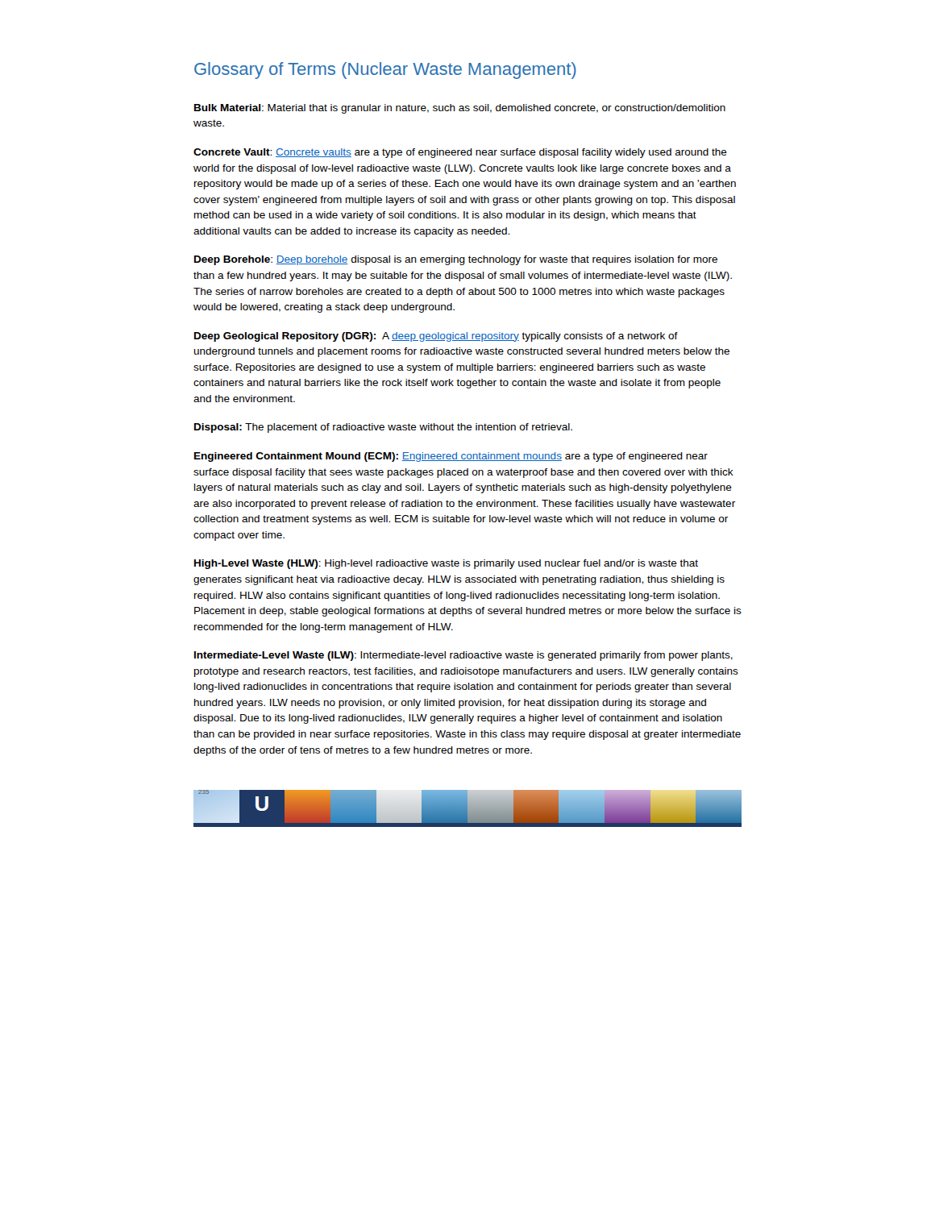Glossary of Terms (Nuclear Waste Management)
Bulk Material: Material that is granular in nature, such as soil, demolished concrete, or construction/demolition waste.
Concrete Vault: Concrete vaults are a type of engineered near surface disposal facility widely used around the world for the disposal of low-level radioactive waste (LLW). Concrete vaults look like large concrete boxes and a repository would be made up of a series of these. Each one would have its own drainage system and an 'earthen cover system' engineered from multiple layers of soil and with grass or other plants growing on top. This disposal method can be used in a wide variety of soil conditions. It is also modular in its design, which means that additional vaults can be added to increase its capacity as needed.
Deep Borehole: Deep borehole disposal is an emerging technology for waste that requires isolation for more than a few hundred years. It may be suitable for the disposal of small volumes of intermediate-level waste (ILW). The series of narrow boreholes are created to a depth of about 500 to 1000 metres into which waste packages would be lowered, creating a stack deep underground.
Deep Geological Repository (DGR): A deep geological repository typically consists of a network of underground tunnels and placement rooms for radioactive waste constructed several hundred meters below the surface. Repositories are designed to use a system of multiple barriers: engineered barriers such as waste containers and natural barriers like the rock itself work together to contain the waste and isolate it from people and the environment.
Disposal: The placement of radioactive waste without the intention of retrieval.
Engineered Containment Mound (ECM): Engineered containment mounds are a type of engineered near surface disposal facility that sees waste packages placed on a waterproof base and then covered over with thick layers of natural materials such as clay and soil. Layers of synthetic materials such as high-density polyethylene are also incorporated to prevent release of radiation to the environment. These facilities usually have wastewater collection and treatment systems as well. ECM is suitable for low-level waste which will not reduce in volume or compact over time.
High-Level Waste (HLW): High-level radioactive waste is primarily used nuclear fuel and/or is waste that generates significant heat via radioactive decay. HLW is associated with penetrating radiation, thus shielding is required. HLW also contains significant quantities of long-lived radionuclides necessitating long-term isolation. Placement in deep, stable geological formations at depths of several hundred metres or more below the surface is recommended for the long-term management of HLW.
Intermediate-Level Waste (ILW): Intermediate-level radioactive waste is generated primarily from power plants, prototype and research reactors, test facilities, and radioisotope manufacturers and users. ILW generally contains long-lived radionuclides in concentrations that require isolation and containment for periods greater than several hundred years. ILW needs no provision, or only limited provision, for heat dissipation during its storage and disposal. Due to its long-lived radionuclides, ILW generally requires a higher level of containment and isolation than can be provided in near surface repositories. Waste in this class may require disposal at greater intermediate depths of the order of tens of metres to a few hundred metres or more.
235
U